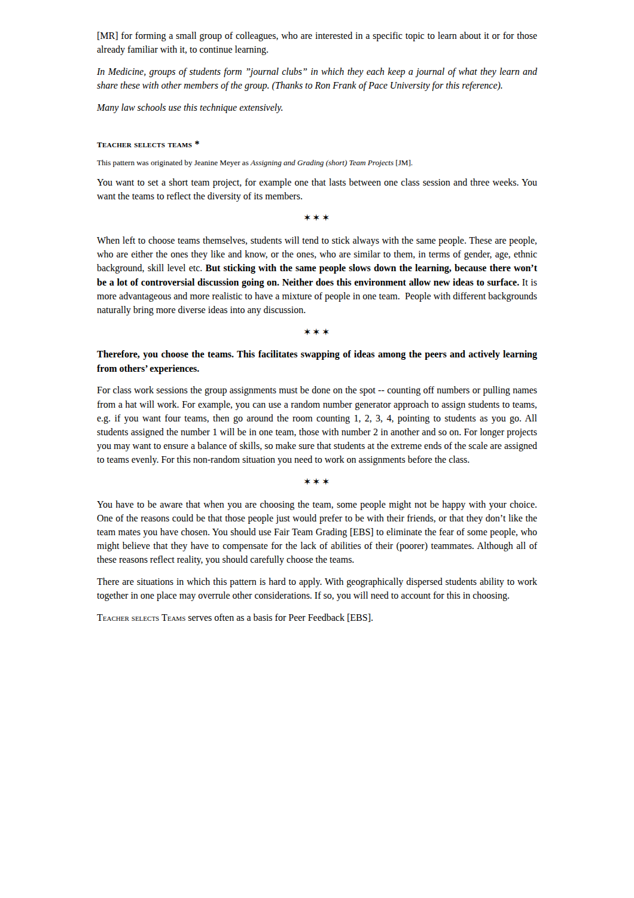[MR] for forming a small group of colleagues, who are interested in a specific topic to learn about it or for those already familiar with it, to continue learning.
In Medicine, groups of students form ”journal clubs” in which they each keep a journal of what they learn and share these with other members of the group. (Thanks to Ron Frank of Pace University for this reference).
Many law schools use this technique extensively.
Teacher selects Teams *
This pattern was originated by Jeanine Meyer as Assigning and Grading (short) Team Projects [JM].
You want to set a short team project, for example one that lasts between one class session and three weeks. You want the teams to reflect the diversity of its members.
✶✶✶
When left to choose teams themselves, students will tend to stick always with the same people. These are people, who are either the ones they like and know, or the ones, who are similar to them, in terms of gender, age, ethnic background, skill level etc. But sticking with the same people slows down the learning, because there won’t be a lot of controversial discussion going on. Neither does this environment allow new ideas to surface. It is more advantageous and more realistic to have a mixture of people in one team. People with different backgrounds naturally bring more diverse ideas into any discussion.
✶✶✶
Therefore, you choose the teams. This facilitates swapping of ideas among the peers and actively learning from others’ experiences.
For class work sessions the group assignments must be done on the spot -- counting off numbers or pulling names from a hat will work. For example, you can use a random number generator approach to assign students to teams, e.g. if you want four teams, then go around the room counting 1, 2, 3, 4, pointing to students as you go. All students assigned the number 1 will be in one team, those with number 2 in another and so on. For longer projects you may want to ensure a balance of skills, so make sure that students at the extreme ends of the scale are assigned to teams evenly. For this non-random situation you need to work on assignments before the class.
✶✶✶
You have to be aware that when you are choosing the team, some people might not be happy with your choice. One of the reasons could be that those people just would prefer to be with their friends, or that they don’t like the team mates you have chosen. You should use Fair Team Grading [EBS] to eliminate the fear of some people, who might believe that they have to compensate for the lack of abilities of their (poorer) teammates. Although all of these reasons reflect reality, you should carefully choose the teams.
There are situations in which this pattern is hard to apply. With geographically dispersed students ability to work together in one place may overrule other considerations. If so, you will need to account for this in choosing.
Teacher selects Teams serves often as a basis for Peer Feedback [EBS].